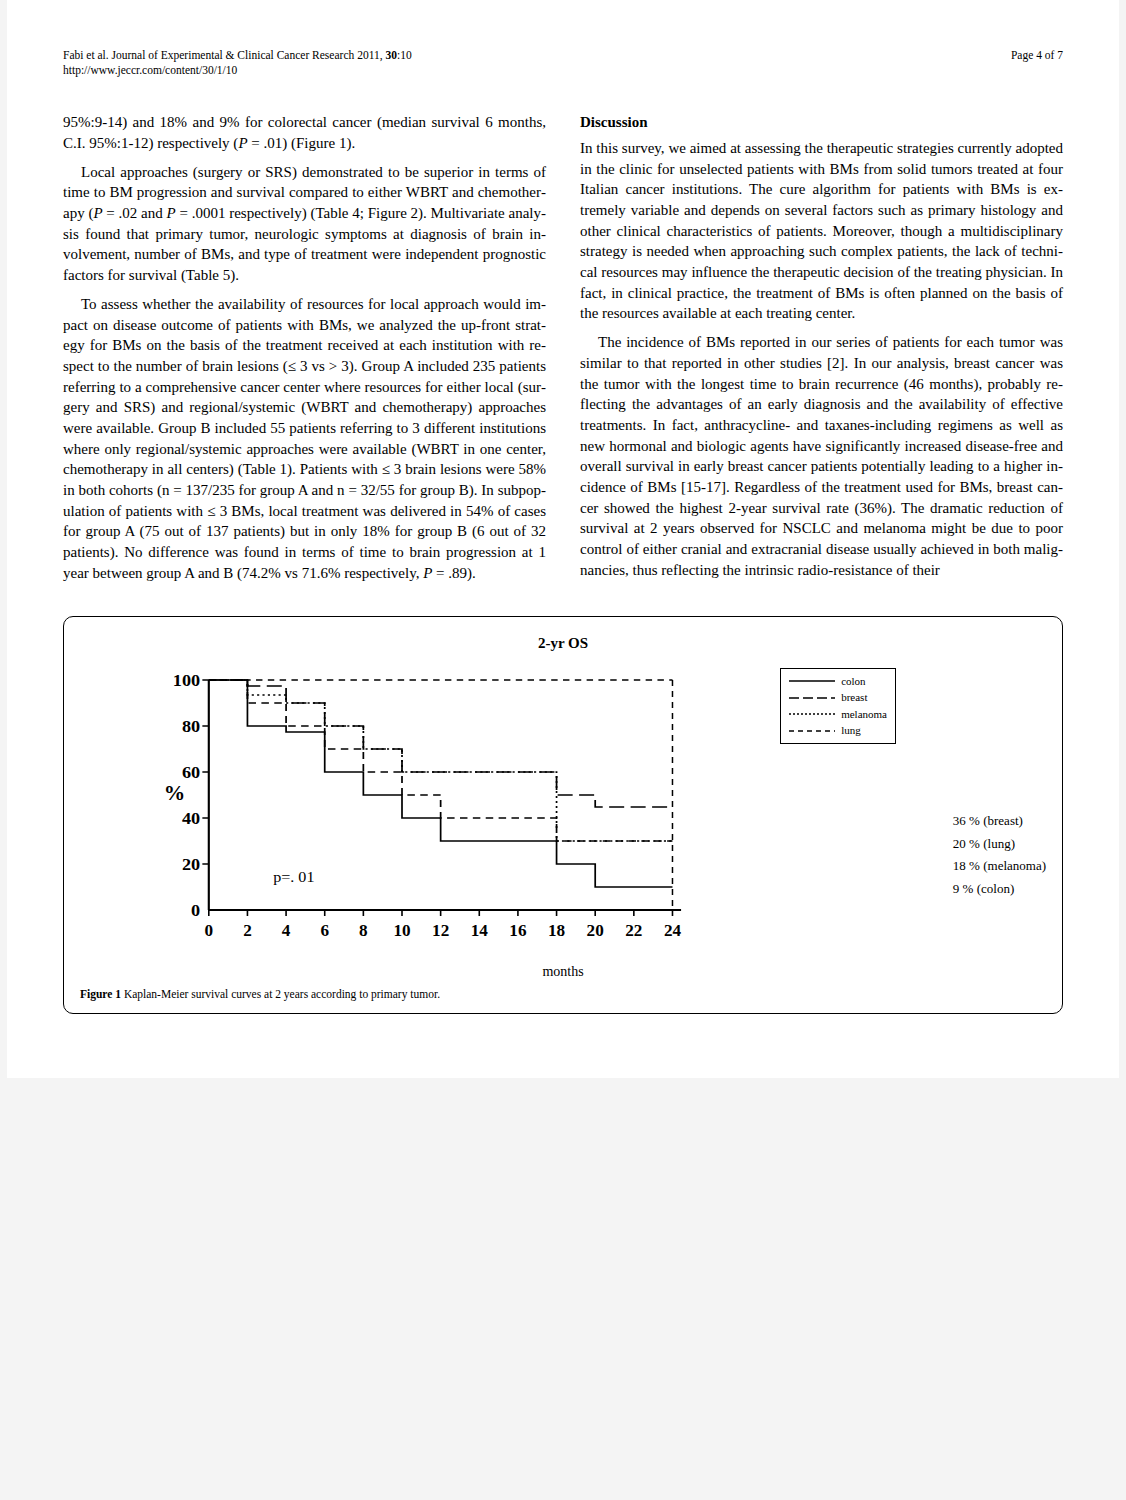Fabi et al. Journal of Experimental & Clinical Cancer Research 2011, 30:10 http://www.jeccr.com/content/30/1/10
Page 4 of 7
95%:9-14) and 18% and 9% for colorectal cancer (median survival 6 months, C.I. 95%:1-12) respectively (P = .01) (Figure 1).
Local approaches (surgery or SRS) demonstrated to be superior in terms of time to BM progression and survival compared to either WBRT and chemotherapy (P = .02 and P = .0001 respectively) (Table 4; Figure 2). Multivariate analysis found that primary tumor, neurologic symptoms at diagnosis of brain involvement, number of BMs, and type of treatment were independent prognostic factors for survival (Table 5).
To assess whether the availability of resources for local approach would impact on disease outcome of patients with BMs, we analyzed the up-front strategy for BMs on the basis of the treatment received at each institution with respect to the number of brain lesions (≤ 3 vs > 3). Group A included 235 patients referring to a comprehensive cancer center where resources for either local (surgery and SRS) and regional/systemic (WBRT and chemotherapy) approaches were available. Group B included 55 patients referring to 3 different institutions where only regional/systemic approaches were available (WBRT in one center, chemotherapy in all centers) (Table 1). Patients with ≤ 3 brain lesions were 58% in both cohorts (n = 137/235 for group A and n = 32/55 for group B). In subpopulation of patients with ≤ 3 BMs, local treatment was delivered in 54% of cases for group A (75 out of 137 patients) but in only 18% for group B (6 out of 32 patients). No difference was found in terms of time to brain progression at 1 year between group A and B (74.2% vs 71.6% respectively, P = .89).
Discussion
In this survey, we aimed at assessing the therapeutic strategies currently adopted in the clinic for unselected patients with BMs from solid tumors treated at four Italian cancer institutions. The cure algorithm for patients with BMs is extremely variable and depends on several factors such as primary histology and other clinical characteristics of patients. Moreover, though a multidisciplinary strategy is needed when approaching such complex patients, the lack of technical resources may influence the therapeutic decision of the treating physician. In fact, in clinical practice, the treatment of BMs is often planned on the basis of the resources available at each treating center.
The incidence of BMs reported in our series of patients for each tumor was similar to that reported in other studies [2]. In our analysis, breast cancer was the tumor with the longest time to brain recurrence (46 months), probably reflecting the advantages of an early diagnosis and the availability of effective treatments. In fact, anthracycline- and taxanes-including regimens as well as new hormonal and biologic agents have significantly increased disease-free and overall survival in early breast cancer patients potentially leading to a higher incidence of BMs [15-17]. Regardless of the treatment used for BMs, breast cancer showed the highest 2-year survival rate (36%). The dramatic reduction of survival at 2 years observed for NSCLC and melanoma might be due to poor control of either cranial and extracranial disease usually achieved in both malignancies, thus reflecting the intrinsic radio-resistance of their
2-yr OS
100 80 60 40 20 0 % 0 2 4 6 8 10 12 14 16 18 20 22 24 p=. 01
colon
breast
melanoma
lung
36 % (breast)
20 % (lung)
18 % (melanoma)
9 % (colon)
months
Figure 1 Kaplan-Meier survival curves at 2 years according to primary tumor.